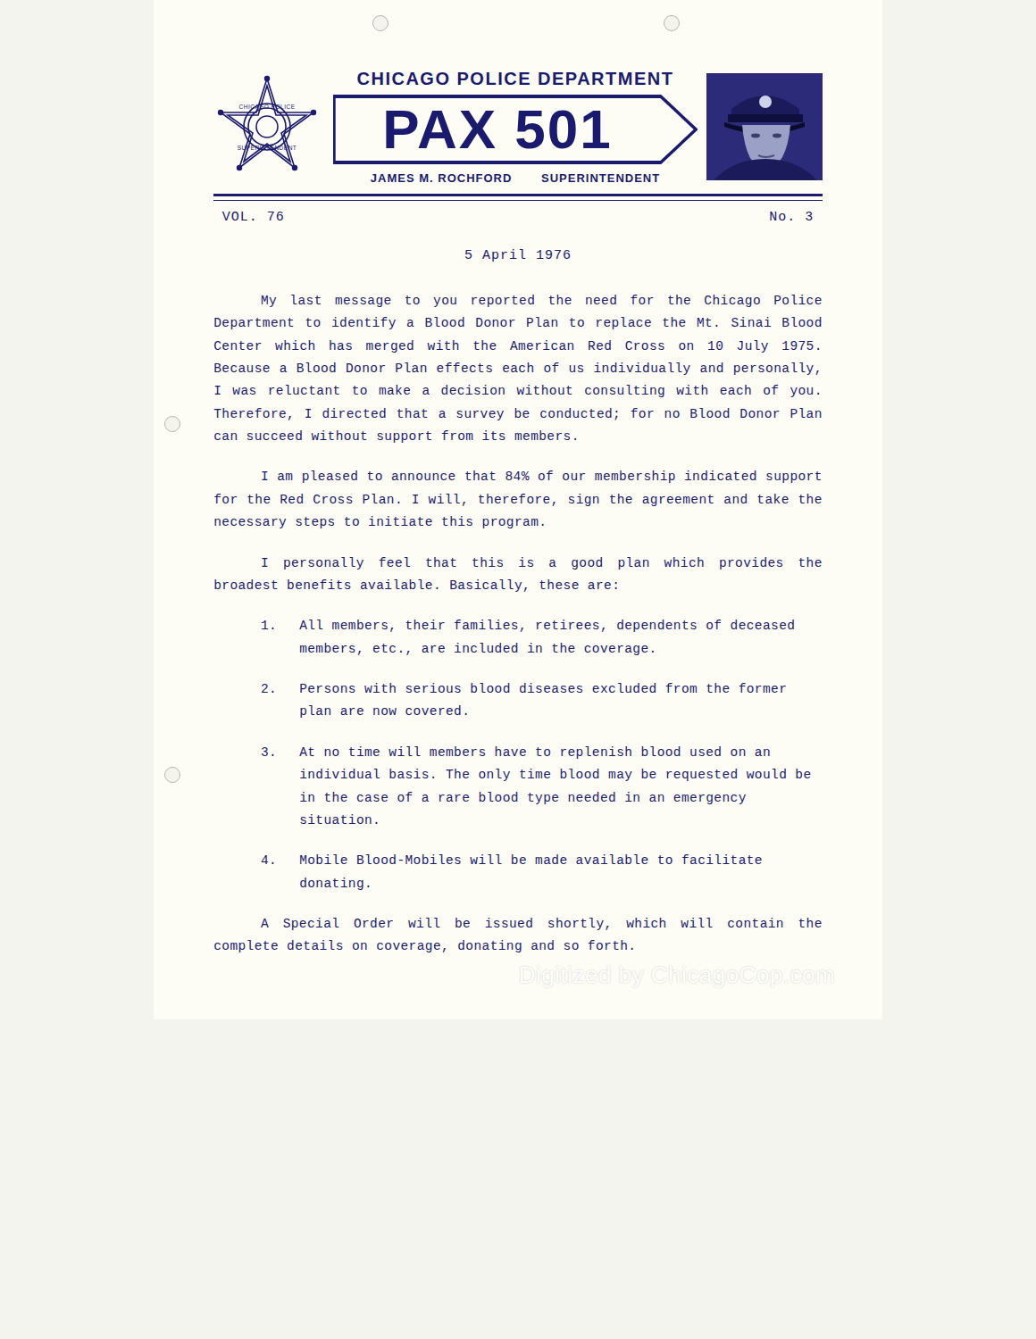CHICAGO POLICE SUPERINTENDENT
CHICAGO POLICE DEPARTMENT
PAX 501
JAMES M. ROCHFORD SUPERINTENDENT
VOL. 76 No. 3
5 April 1976
My last message to you reported the need for the Chicago Police Department to identify a Blood Donor Plan to replace the Mt. Sinai Blood Center which has merged with the American Red Cross on 10 July 1975. Because a Blood Donor Plan effects each of us individually and personally, I was reluctant to make a decision without consulting with each of you. Therefore, I directed that a survey be conducted; for no Blood Donor Plan can succeed without support from its members.
I am pleased to announce that 84% of our membership indicated support for the Red Cross Plan. I will, therefore, sign the agreement and take the necessary steps to initiate this program.
I personally feel that this is a good plan which provides the broadest benefits available. Basically, these are:
1. All members, their families, retirees, dependents of deceased members, etc., are included in the coverage.
2. Persons with serious blood diseases excluded from the former plan are now covered.
3. At no time will members have to replenish blood used on an individual basis. The only time blood may be requested would be in the case of a rare blood type needed in an emergency situation.
4. Mobile Blood-Mobiles will be made available to facilitate donating.
A Special Order will be issued shortly, which will contain the complete details on coverage, donating and so forth.
Digitized by ChicagoCop.com